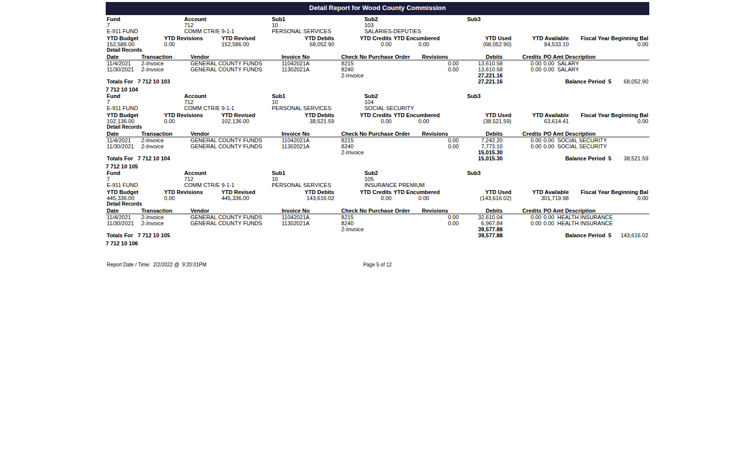Detail Report for Wood County Commission
| Fund | Account | Sub1 | Sub2 | Sub3 |
| 7 | 712 | 10 | 103 | |
| E-911 FUND | COMM CTR/E 9-1-1 | PERSONAL SERVICES | SALARIES-DEPUTIES | |
| YTD Budget | YTD Revisions | YTD Revised | YTD Debits | YTD Credits | YTD Encumbered | YTD Used | YTD Available | Fiscal Year Beginning Bal |
| 152,586.00 | 0.00 | 152,586.00 | 68,052.90 | 0.00 | 0.00 | (68,052.90) | 84,533.10 | 0.00 |
| Detail Records | |
| Date | Transaction | Vendor | Invoice No | Check No Purchase Order | Revisions | Debits | Credits | PO Amt Description |
| 11/4/2021 | 2-Invoice | GENERAL COUNTY FUNDS | 11042021A | 8215 | 0.00 | 13,610.58 | 0.00 | 0.00 SALARY |
| 11/30/2021 | 2-Invoice | GENERAL COUNTY FUNDS | 11302021A | 8240 | 0.00 | 13,610.58 | 0.00 | 0.00 SALARY |
| | | | | 2-Invoice | | 27,221.16 | | |
| Totals For 7 712 10 103 | | | 27,221.16 | | Balance Period 5 68,052.90 |
7 712 10 104
| Fund | Account | Sub1 | Sub2 | Sub3 |
| 7 | 712 | 10 | 104 | |
| E-911 FUND | COMM CTR/E 9-1-1 | PERSONAL SERVICES | SOCIAL SECURITY | |
| YTD Budget | YTD Revisions | YTD Revised | YTD Debits | YTD Credits | YTD Encumbered | YTD Used | YTD Available | Fiscal Year Beginning Bal |
| 102,136.00 | 0.00 | 102,136.00 | 38,521.59 | 0.00 | 0.00 | (38,521.59) | 63,614.41 | 0.00 |
| Detail Records | |
| Date | Transaction | Vendor | Invoice No | Check No Purchase Order | Revisions | Debits | Credits | PO Amt Description |
| 11/4/2021 | 2-Invoice | GENERAL COUNTY FUNDS | 11042021A | 8215 | 0.00 | 7,242.20 | 0.00 | 0.00 SOCIAL SECURITY |
| 11/30/2021 | 2-Invoice | GENERAL COUNTY FUNDS | 11302021A | 8240 | 0.00 | 7,773.10 | 0.00 | 0.00 SOCIAL SECURITY |
| | | | | 2-Invoice | | 15,015.30 | | |
| Totals For 7 712 10 104 | | | 15,015.30 | | Balance Period 5 38,521.59 |
7 712 10 105
| Fund | Account | Sub1 | Sub2 | Sub3 |
| 7 | 712 | 10 | 105 | |
| E-911 FUND | COMM CTR/E 9-1-1 | PERSONAL SERVICES | INSURANCE PREMIUM | |
| YTD Budget | YTD Revisions | YTD Revised | YTD Debits | YTD Credits | YTD Encumbered | YTD Used | YTD Available | Fiscal Year Beginning Bal |
| 445,336.00 | 0.00 | 445,336.00 | 143,616.02 | 0.00 | 0.00 | (143,616.02) | 301,719.98 | 0.00 |
| Detail Records | |
| Date | Transaction | Vendor | Invoice No | Check No Purchase Order | Revisions | Debits | Credits | PO Amt Description |
| 11/4/2021 | 2-Invoice | GENERAL COUNTY FUNDS | 11042021A | 8215 | 0.00 | 32,610.04 | 0.00 | 0.00 HEALTH INSURANCE |
| 11/30/2021 | 2-Invoice | GENERAL COUNTY FUNDS | 11302021A | 8240 | 0.00 | 6,967.84 | 0.00 | 0.00 HEALTH INSURANCE |
| | | | | 2-Invoice | | 39,577.88 | | |
| Totals For 7 712 10 105 | | | 39,577.88 | | Balance Period 5 143,616.02 |
7 712 10 106
| Report Date / Time: 2/2/2022 @ 9:20:01PM | Page 5 of 12 | |